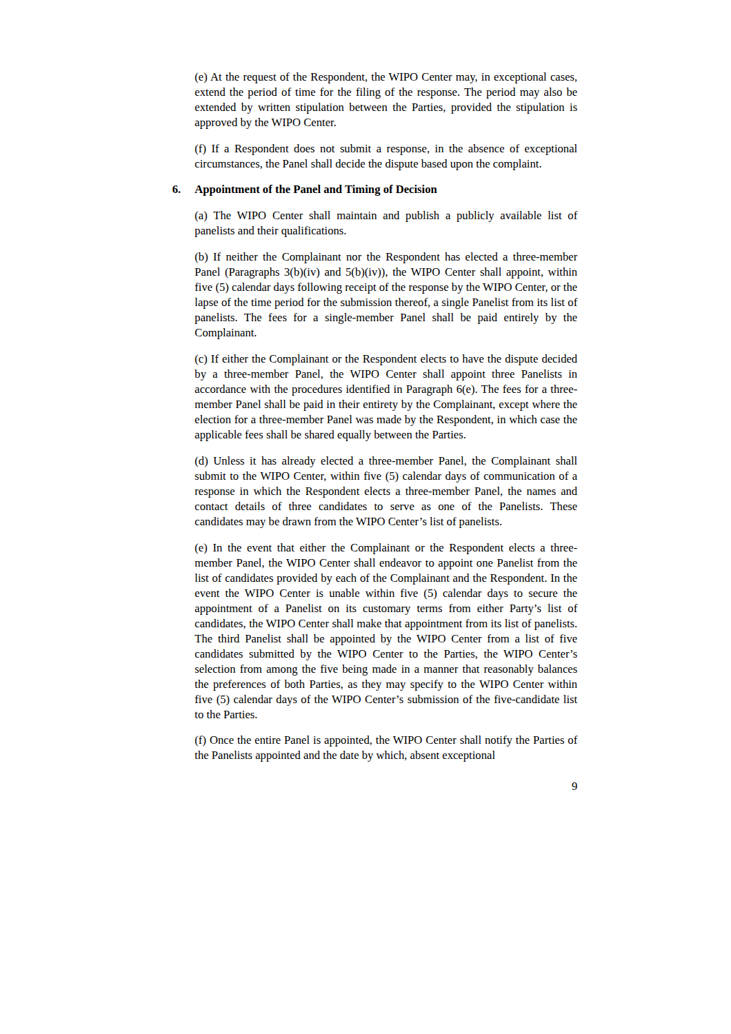(e) At the request of the Respondent, the WIPO Center may, in exceptional cases, extend the period of time for the filing of the response. The period may also be extended by written stipulation between the Parties, provided the stipulation is approved by the WIPO Center.
(f) If a Respondent does not submit a response, in the absence of exceptional circumstances, the Panel shall decide the dispute based upon the complaint.
6. Appointment of the Panel and Timing of Decision
(a) The WIPO Center shall maintain and publish a publicly available list of panelists and their qualifications.
(b) If neither the Complainant nor the Respondent has elected a three-member Panel (Paragraphs 3(b)(iv) and 5(b)(iv)), the WIPO Center shall appoint, within five (5) calendar days following receipt of the response by the WIPO Center, or the lapse of the time period for the submission thereof, a single Panelist from its list of panelists. The fees for a single-member Panel shall be paid entirely by the Complainant.
(c) If either the Complainant or the Respondent elects to have the dispute decided by a three-member Panel, the WIPO Center shall appoint three Panelists in accordance with the procedures identified in Paragraph 6(e). The fees for a three-member Panel shall be paid in their entirety by the Complainant, except where the election for a three-member Panel was made by the Respondent, in which case the applicable fees shall be shared equally between the Parties.
(d) Unless it has already elected a three-member Panel, the Complainant shall submit to the WIPO Center, within five (5) calendar days of communication of a response in which the Respondent elects a three-member Panel, the names and contact details of three candidates to serve as one of the Panelists. These candidates may be drawn from the WIPO Center’s list of panelists.
(e) In the event that either the Complainant or the Respondent elects a three-member Panel, the WIPO Center shall endeavor to appoint one Panelist from the list of candidates provided by each of the Complainant and the Respondent. In the event the WIPO Center is unable within five (5) calendar days to secure the appointment of a Panelist on its customary terms from either Party’s list of candidates, the WIPO Center shall make that appointment from its list of panelists. The third Panelist shall be appointed by the WIPO Center from a list of five candidates submitted by the WIPO Center to the Parties, the WIPO Center’s selection from among the five being made in a manner that reasonably balances the preferences of both Parties, as they may specify to the WIPO Center within five (5) calendar days of the WIPO Center’s submission of the five-candidate list to the Parties.
(f) Once the entire Panel is appointed, the WIPO Center shall notify the Parties of the Panelists appointed and the date by which, absent exceptional
9